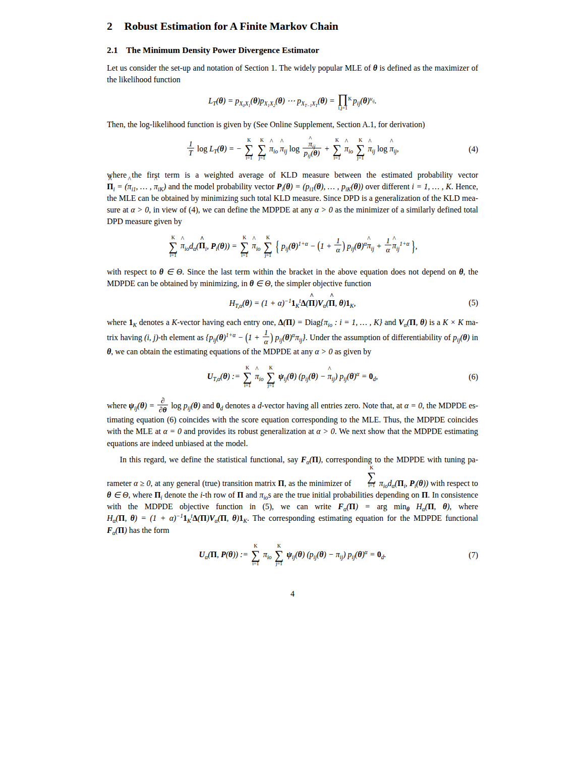2 Robust Estimation for A Finite Markov Chain
2.1 The Minimum Density Power Divergence Estimator
Let us consider the set-up and notation of Section 1. The widely popular MLE of θ is defined as the maximizer of the likelihood function
LT(θ) = pX0X1(θ)pX1X2(θ) ⋯ pXT−1XT(θ) = ∏i,j=1 K pij(θ)νij.
Then, the log-likelihood function is given by (See Online Supplement, Section A.1, for derivation)
1 T log LT(θ) = − K∑i=1 K∑j=1 π^io π^ij log π^ij pij(θ) + K∑i=1 π^io K∑j=1 π^ij log π^ij, (4)
where the first term is a weighted average of KLD measure between the estimated probability vector Π^i = (π^i1, … , π^iK) and the model probability vector Pi(θ) = (pi1(θ), … , piK(θ)) over different i = 1, … , K. Hence, the MLE can be obtained by minimizing such total KLD measure. Since DPD is a generalization of the KLD measure at α > 0, in view of (4), we can define the MDPDE at any α > 0 as the minimizer of a similarly defined total DPD measure given by
K∑i=1 π^iodα(Π^i, Pi(θ)) = K∑i=1 π^io K∑j=1 { pij(θ)1+α − (1 + 1 α) pij(θ)απ^ij + 1 α π^ij1+α },
with respect to θ ∈ Θ. Since the last term within the bracket in the above equation does not depend on θ, the MDPDE can be obtained by minimizing, in θ ∈ Θ, the simpler objective function
HT,α(θ) = (1 + α)−11KtΔ(Π^)Vα(Π^, θ)1K, (5)
where 1K denotes a K-vector having each entry one, Δ(Π) = Diag{πio : i = 1, … , K} and Vα(Π, θ) is a K × K matrix having (i, j)-th element as {pij(θ)1+α − (1 + 1 α) pij(θ)απij}. Under the assumption of differentiability of pij(θ) in θ, we can obtain the estimating equations of the MDPDE at any α > 0 as given by
UT,α(θ) := K∑i=1 π^io K∑j=1 ψij(θ) (pij(θ) − π^ij) pij(θ)α = 0d, (6)
where ψij(θ) = ∂∂θ log pij(θ) and 0d denotes a d-vector having all entries zero. Note that, at α = 0, the MDPDE estimating equation (6) coincides with the score equation corresponding to the MLE. Thus, the MDPDE coincides with the MLE at α = 0 and provides its robust generalization at α > 0. We next show that the MDPDE estimating equations are indeed unbiased at the model.
In this regard, we define the statistical functional, say Fα(Π), corresponding to the MDPDE with tuning parameter α ≥ 0, at any general (true) transition matrix Π, as the minimizer of K∑i=1 πiodα(Πi, Pi(θ)) with respect to θ ∈ Θ, where Πi denote the i-th row of Π and πios are the true initial probabilities depending on Π. In consistence with the MDPDE objective function in (5), we can write Fα(Π) = arg minθ Hα(Π, θ), where Hα(Π, θ) = (1 + α)−11KtΔ(Π)Vα(Π, θ)1K. The corresponding estimating equation for the MDPDE functional Fα(Π) has the form
Uα(Π, P(θ)) := K∑i=1 πio K∑j=1 ψij(θ) (pij(θ) − πij) pij(θ)α = 0d. (7)
4